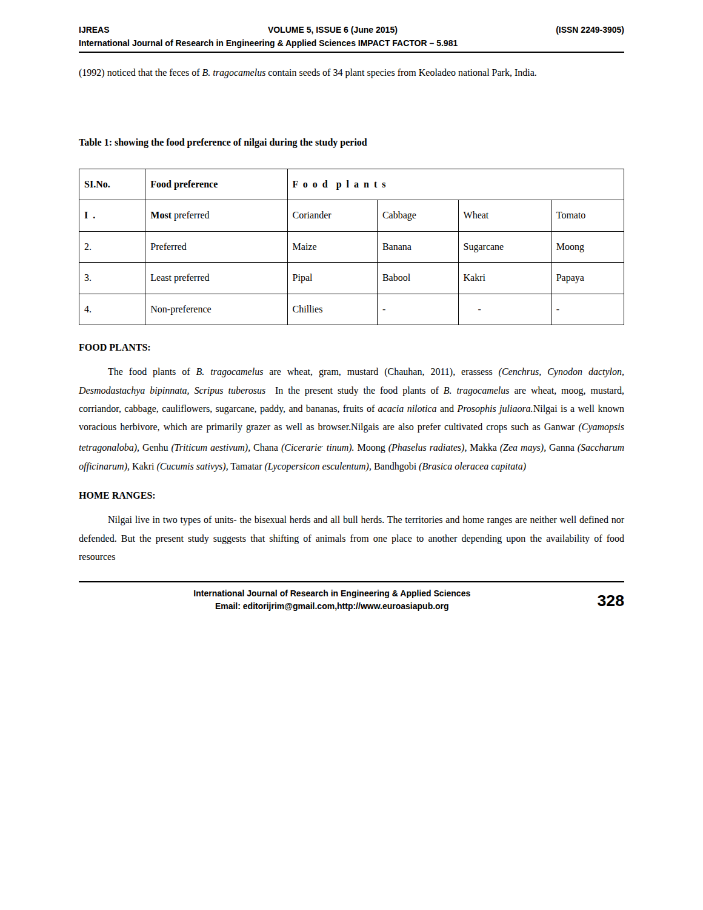IJREAS VOLUME 5, ISSUE 6 (June 2015) (ISSN 2249-3905)
International Journal of Research in Engineering & Applied Sciences IMPACT FACTOR – 5.981
(1992) noticed that the feces of B. tragocamelus contain seeds of 34 plant species from Keoladeo national Park, India.
Table 1: showing the food preference of nilgai during the study period
| SI.No. | Food preference | F o o d p l a n t s |
| --- | --- | --- |
| I . | Most preferred | Coriander | Cabbage | Wheat | Tomato |
| 2. | Preferred | Maize | Banana | Sugarcane | Moong |
| 3. | Least preferred | Pipal | Babool | Kakri | Papaya |
| 4. | Non-preference | Chillies | - | - | - |
FOOD PLANTS:
The food plants of B. tragocamelus are wheat, gram, mustard (Chauhan, 2011), erassess (Cenchrus, Cynodon dactylon, Desmodastachya bipinnata, Scripus tuberosus In the present study the food plants of B. tragocamelus are wheat, moog, mustard, corriandor, cabbage, cauliflowers, sugarcane, paddy, and bananas, fruits of acacia nilotica and Prosophis juliaora. Nilgai is a well known voracious herbivore, which are primarily grazer as well as browser.Nilgais are also prefer cultivated crops such as Ganwar (Cyamopsis tetragonaloba), Genhu (Triticum aestivum), Chana (Cicerarie. tinum). Moong (Phaselus radiates), Makka (Zea mays), Ganna (Saccharum officinarum), Kakri (Cucumis sativys), Tamatar (Lycopersicon esculentum), Bandhgobi (Brasica oleracea capitata)
HOME RANGES:
Nilgai live in two types of units- the bisexual herds and all bull herds. The territories and home ranges are neither well defined nor defended. But the present study suggests that shifting of animals from one place to another depending upon the availability of food resources
International Journal of Research in Engineering & Applied Sciences
Email: editorijrim@gmail.com,http://www.euroasiapub.org
328